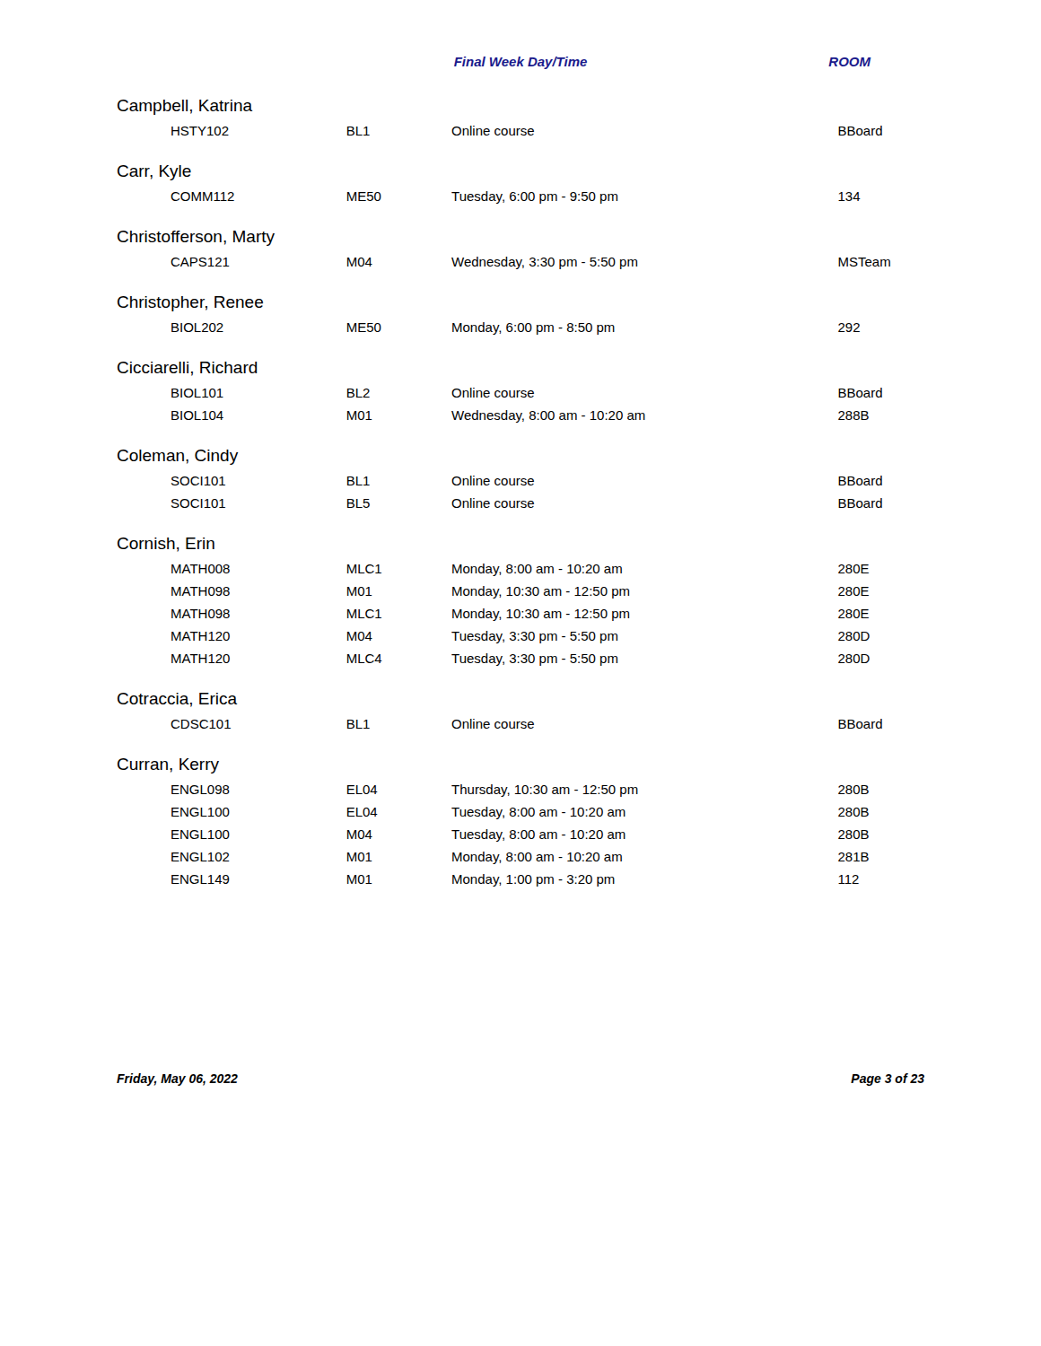Final Week Day/Time ROOM
Campbell, Katrina
| HSTY102 | BL1 | Online course | BBoard |
Carr, Kyle
| COMM112 | ME50 | Tuesday, 6:00 pm - 9:50 pm | 134 |
Christofferson, Marty
| CAPS121 | M04 | Wednesday, 3:30 pm - 5:50 pm | MSTeam |
Christopher, Renee
| BIOL202 | ME50 | Monday, 6:00 pm - 8:50 pm | 292 |
Cicciarelli, Richard
| BIOL101 | BL2 | Online course | BBoard |
| BIOL104 | M01 | Wednesday, 8:00 am - 10:20 am | 288B |
Coleman, Cindy
| SOCI101 | BL1 | Online course | BBoard |
| SOCI101 | BL5 | Online course | BBoard |
Cornish, Erin
| MATH008 | MLC1 | Monday, 8:00 am - 10:20 am | 280E |
| MATH098 | M01 | Monday, 10:30 am - 12:50 pm | 280E |
| MATH098 | MLC1 | Monday, 10:30 am - 12:50 pm | 280E |
| MATH120 | M04 | Tuesday, 3:30 pm - 5:50 pm | 280D |
| MATH120 | MLC4 | Tuesday, 3:30 pm - 5:50 pm | 280D |
Cotraccia, Erica
| CDSC101 | BL1 | Online course | BBoard |
Curran, Kerry
| ENGL098 | EL04 | Thursday, 10:30 am - 12:50 pm | 280B |
| ENGL100 | EL04 | Tuesday, 8:00 am - 10:20 am | 280B |
| ENGL100 | M04 | Tuesday, 8:00 am - 10:20 am | 280B |
| ENGL102 | M01 | Monday, 8:00 am - 10:20 am | 281B |
| ENGL149 | M01 | Monday, 1:00 pm - 3:20 pm | 112 |
Friday, May 06, 2022 Page 3 of 23